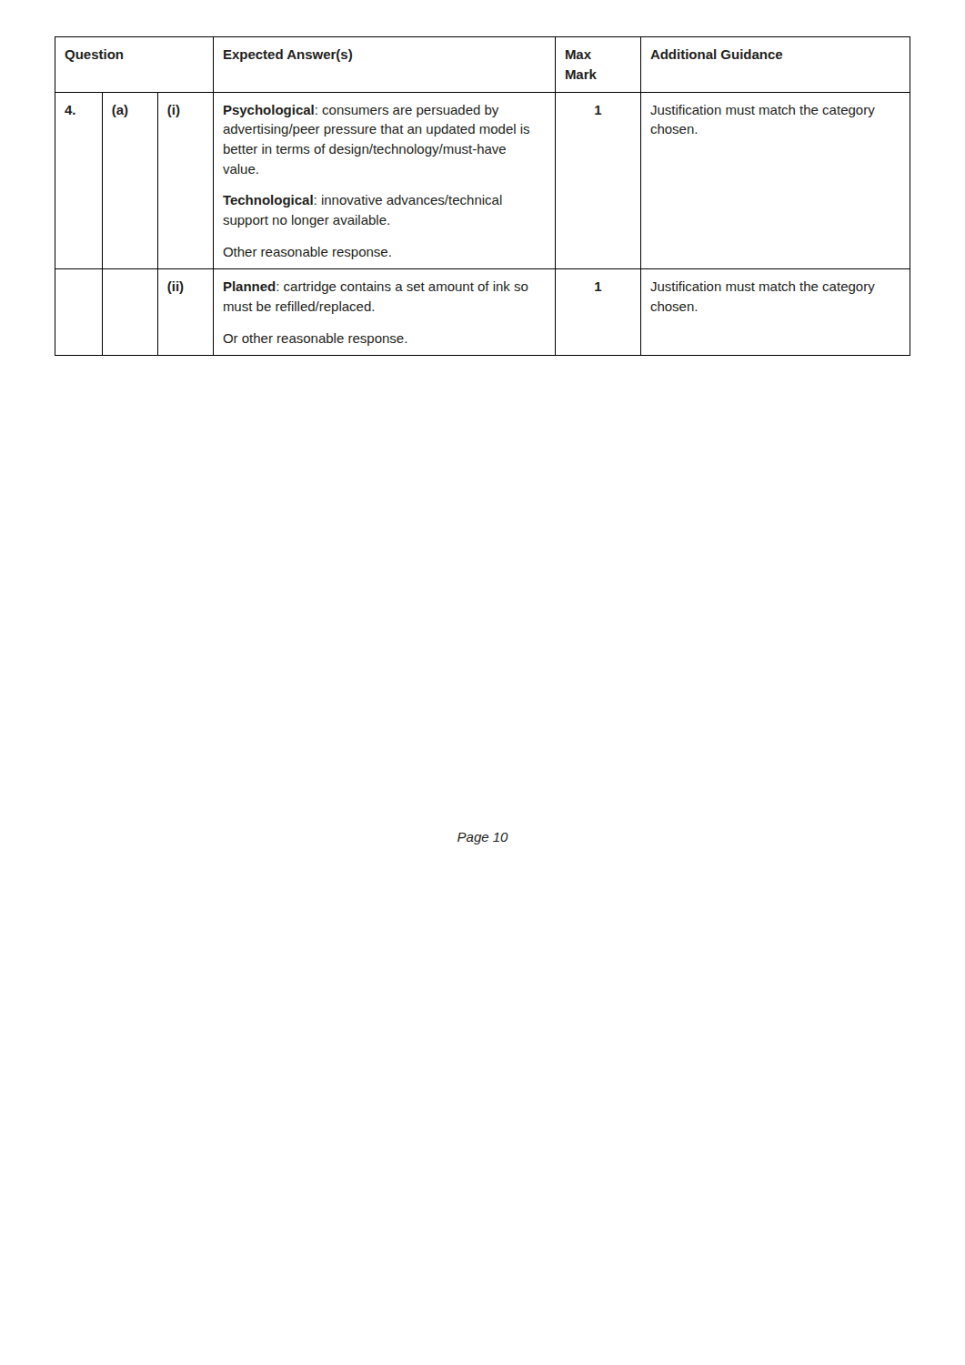| Question | Expected Answer(s) | Max Mark | Additional Guidance |
| --- | --- | --- | --- |
| 4. | (a) | (i) | Psychological : consumers are persuaded by advertising/peer pressure that an updated model is better in terms of design/technology/must-have value. Technological : innovative advances/technical support no longer available. Other reasonable response. | 1 | Justification must match the category chosen. |
| | | (ii) | Planned : cartridge contains a set amount of ink so must be refilled/replaced. Or other reasonable response. | 1 | Justification must match the category chosen. |
Page 10